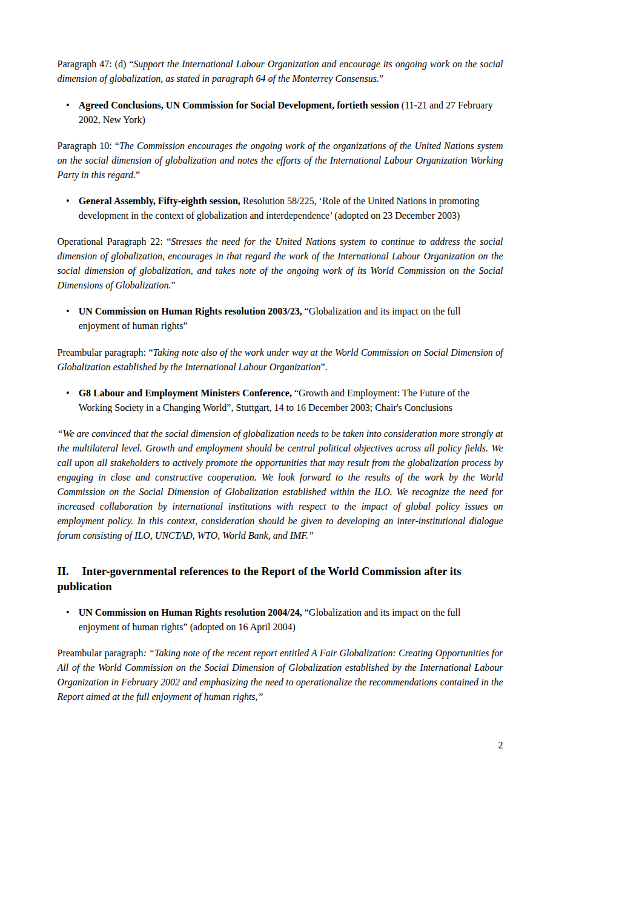Paragraph 47: (d) “Support the International Labour Organization and encourage its ongoing work on the social dimension of globalization, as stated in paragraph 64 of the Monterrey Consensus.”
Agreed Conclusions, UN Commission for Social Development, fortieth session (11-21 and 27 February 2002, New York)
Paragraph 10: “The Commission encourages the ongoing work of the organizations of the United Nations system on the social dimension of globalization and notes the efforts of the International Labour Organization Working Party in this regard.”
General Assembly, Fifty-eighth session, Resolution 58/225, ‘Role of the United Nations in promoting development in the context of globalization and interdependence’ (adopted on 23 December 2003)
Operational Paragraph 22: “Stresses the need for the United Nations system to continue to address the social dimension of globalization, encourages in that regard the work of the International Labour Organization on the social dimension of globalization, and takes note of the ongoing work of its World Commission on the Social Dimensions of Globalization.”
UN Commission on Human Rights resolution 2003/23, “Globalization and its impact on the full enjoyment of human rights”
Preambular paragraph: “Taking note also of the work under way at the World Commission on Social Dimension of Globalization established by the International Labour Organization”.
G8 Labour and Employment Ministers Conference, “Growth and Employment: The Future of the Working Society in a Changing World”, Stuttgart, 14 to 16 December 2003; Chair's Conclusions
“We are convinced that the social dimension of globalization needs to be taken into consideration more strongly at the multilateral level. Growth and employment should be central political objectives across all policy fields. We call upon all stakeholders to actively promote the opportunities that may result from the globalization process by engaging in close and constructive cooperation. We look forward to the results of the work by the World Commission on the Social Dimension of Globalization established within the ILO. We recognize the need for increased collaboration by international institutions with respect to the impact of global policy issues on employment policy. In this context, consideration should be given to developing an inter-institutional dialogue forum consisting of ILO, UNCTAD, WTO, World Bank, and IMF.”
II. Inter-governmental references to the Report of the World Commission after its publication
UN Commission on Human Rights resolution 2004/24, “Globalization and its impact on the full enjoyment of human rights” (adopted on 16 April 2004)
Preambular paragraph: “Taking note of the recent report entitled A Fair Globalization: Creating Opportunities for All of the World Commission on the Social Dimension of Globalization established by the International Labour Organization in February 2002 and emphasizing the need to operationalize the recommendations contained in the Report aimed at the full enjoyment of human rights,”
2